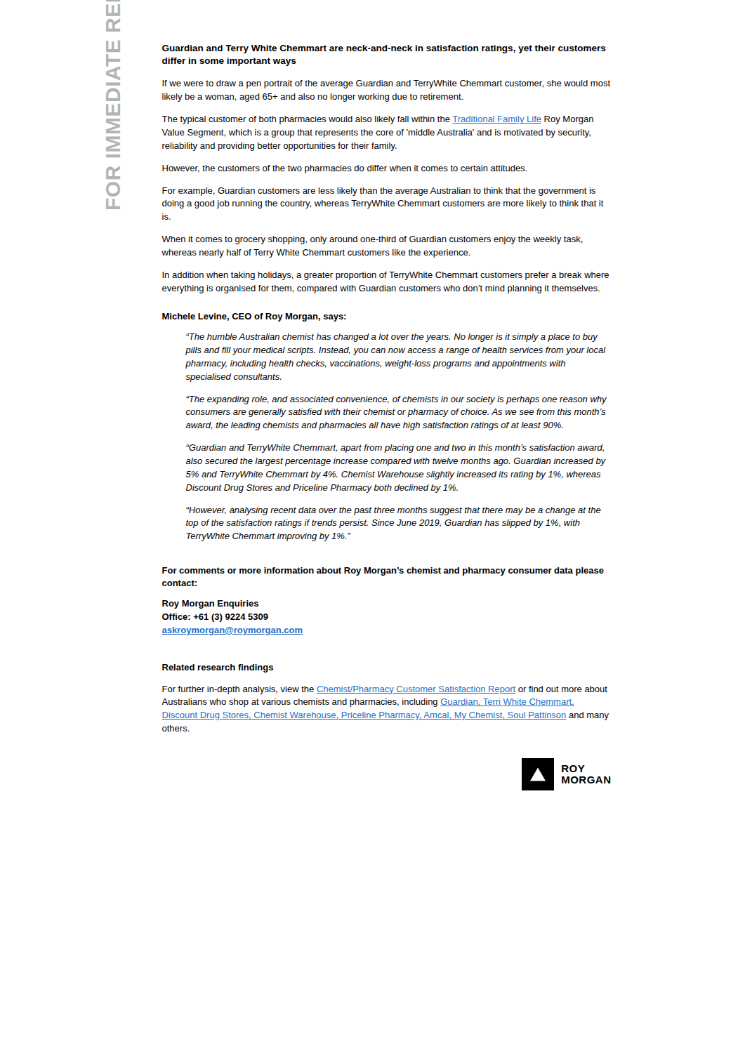FOR IMMEDIATE RELEASE
Guardian and Terry White Chemmart are neck-and-neck in satisfaction ratings, yet their customers differ in some important ways
If we were to draw a pen portrait of the average Guardian and TerryWhite Chemmart customer, she would most likely be a woman, aged 65+ and also no longer working due to retirement.
The typical customer of both pharmacies would also likely fall within the Traditional Family Life Roy Morgan Value Segment, which is a group that represents the core of 'middle Australia' and is motivated by security, reliability and providing better opportunities for their family.
However, the customers of the two pharmacies do differ when it comes to certain attitudes.
For example, Guardian customers are less likely than the average Australian to think that the government is doing a good job running the country, whereas TerryWhite Chemmart customers are more likely to think that it is.
When it comes to grocery shopping, only around one-third of Guardian customers enjoy the weekly task, whereas nearly half of Terry White Chemmart customers like the experience.
In addition when taking holidays, a greater proportion of TerryWhite Chemmart customers prefer a break where everything is organised for them, compared with Guardian customers who don’t mind planning it themselves.
Michele Levine, CEO of Roy Morgan, says:
“The humble Australian chemist has changed a lot over the years. No longer is it simply a place to buy pills and fill your medical scripts. Instead, you can now access a range of health services from your local pharmacy, including health checks, vaccinations, weight-loss programs and appointments with specialised consultants.
“The expanding role, and associated convenience, of chemists in our society is perhaps one reason why consumers are generally satisfied with their chemist or pharmacy of choice. As we see from this month’s award, the leading chemists and pharmacies all have high satisfaction ratings of at least 90%.
“Guardian and TerryWhite Chemmart, apart from placing one and two in this month’s satisfaction award, also secured the largest percentage increase compared with twelve months ago. Guardian increased by 5% and TerryWhite Chemmart by 4%. Chemist Warehouse slightly increased its rating by 1%, whereas Discount Drug Stores and Priceline Pharmacy both declined by 1%.
“However, analysing recent data over the past three months suggest that there may be a change at the top of the satisfaction ratings if trends persist. Since June 2019, Guardian has slipped by 1%, with TerryWhite Chemmart improving by 1%.”
For comments or more information about Roy Morgan’s chemist and pharmacy consumer data please contact:
Roy Morgan Enquiries
Office: +61 (3) 9224 5309
askroymorgan@roymorgan.com
Related research findings
For further in-depth analysis, view the Chemist/Pharmacy Customer Satisfaction Report or find out more about Australians who shop at various chemists and pharmacies, including Guardian, Terri White Chemmart, Discount Drug Stores, Chemist Warehouse, Priceline Pharmacy, Amcal, My Chemist, Soul Pattinson and many others.
ROY
MORGAN